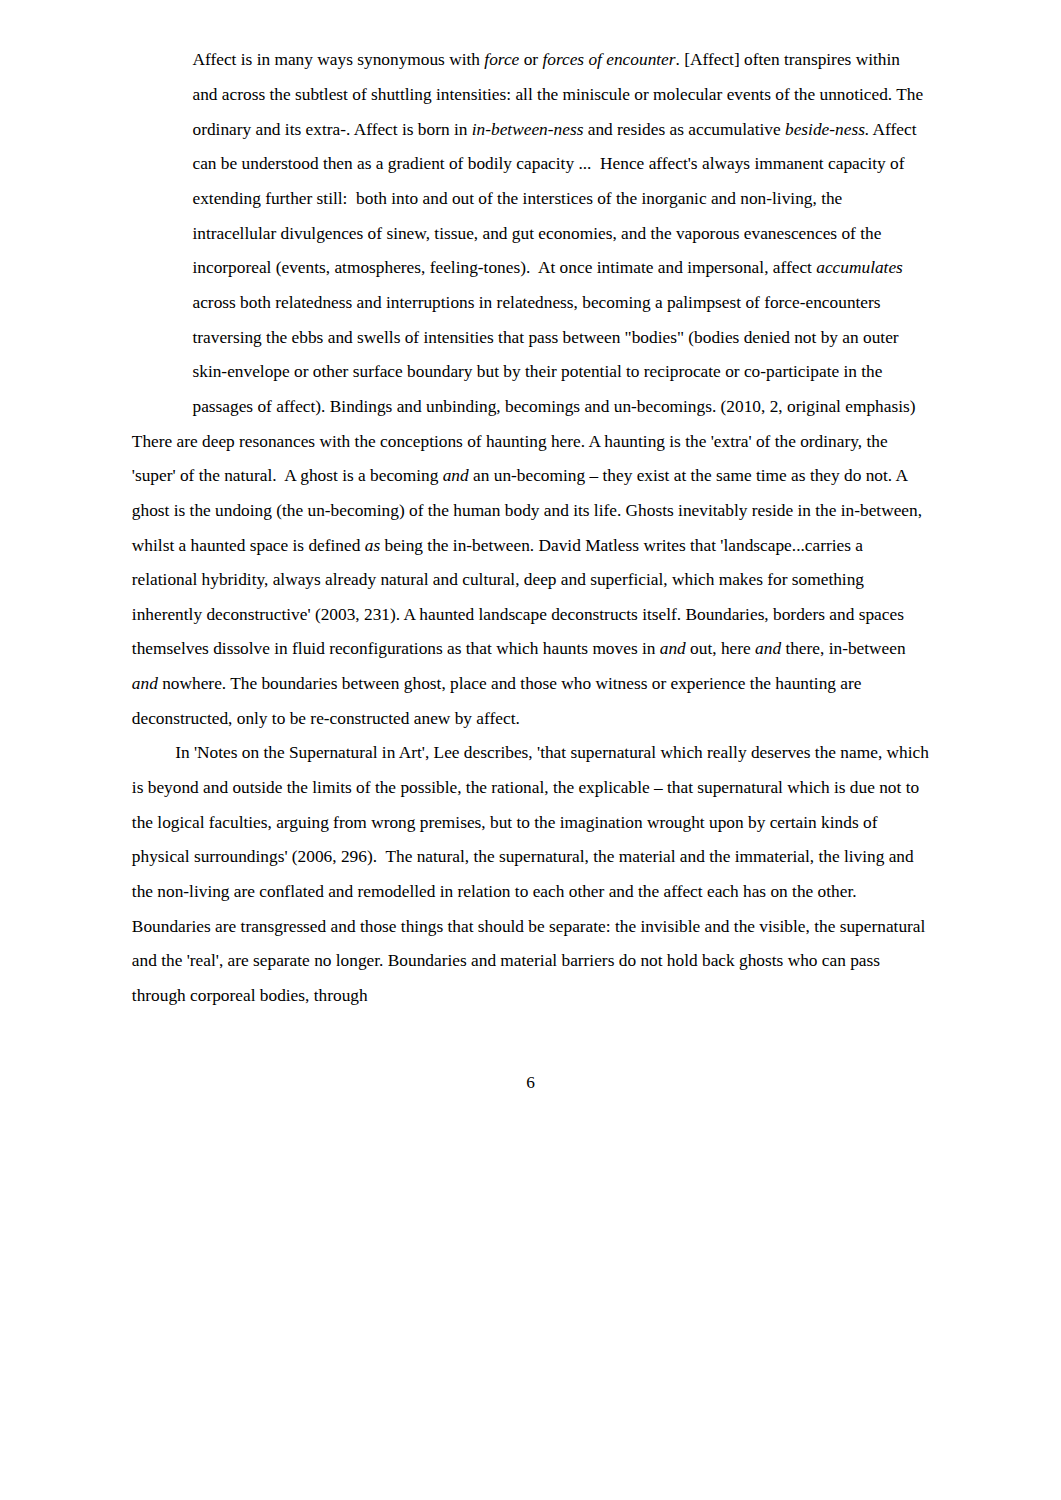Affect is in many ways synonymous with force or forces of encounter. [Affect] often transpires within and across the subtlest of shuttling intensities: all the miniscule or molecular events of the unnoticed. The ordinary and its extra-. Affect is born in in-between-ness and resides as accumulative beside-ness. Affect can be understood then as a gradient of bodily capacity ... Hence affect's always immanent capacity of extending further still: both into and out of the interstices of the inorganic and non-living, the intracellular divulgences of sinew, tissue, and gut economies, and the vaporous evanescences of the incorporeal (events, atmospheres, feeling-tones). At once intimate and impersonal, affect accumulates across both relatedness and interruptions in relatedness, becoming a palimpsest of force-encounters traversing the ebbs and swells of intensities that pass between "bodies" (bodies denied not by an outer skin-envelope or other surface boundary but by their potential to reciprocate or co-participate in the passages of affect). Bindings and unbinding, becomings and un-becomings. (2010, 2, original emphasis)
There are deep resonances with the conceptions of haunting here. A haunting is the 'extra' of the ordinary, the 'super' of the natural. A ghost is a becoming and an un-becoming – they exist at the same time as they do not. A ghost is the undoing (the un-becoming) of the human body and its life. Ghosts inevitably reside in the in-between, whilst a haunted space is defined as being the in-between. David Matless writes that 'landscape...carries a relational hybridity, always already natural and cultural, deep and superficial, which makes for something inherently deconstructive' (2003, 231). A haunted landscape deconstructs itself. Boundaries, borders and spaces themselves dissolve in fluid reconfigurations as that which haunts moves in and out, here and there, in-between and nowhere. The boundaries between ghost, place and those who witness or experience the haunting are deconstructed, only to be re-constructed anew by affect.
In 'Notes on the Supernatural in Art', Lee describes, 'that supernatural which really deserves the name, which is beyond and outside the limits of the possible, the rational, the explicable – that supernatural which is due not to the logical faculties, arguing from wrong premises, but to the imagination wrought upon by certain kinds of physical surroundings' (2006, 296). The natural, the supernatural, the material and the immaterial, the living and the non-living are conflated and remodelled in relation to each other and the affect each has on the other. Boundaries are transgressed and those things that should be separate: the invisible and the visible, the supernatural and the 'real', are separate no longer. Boundaries and material barriers do not hold back ghosts who can pass through corporeal bodies, through
6